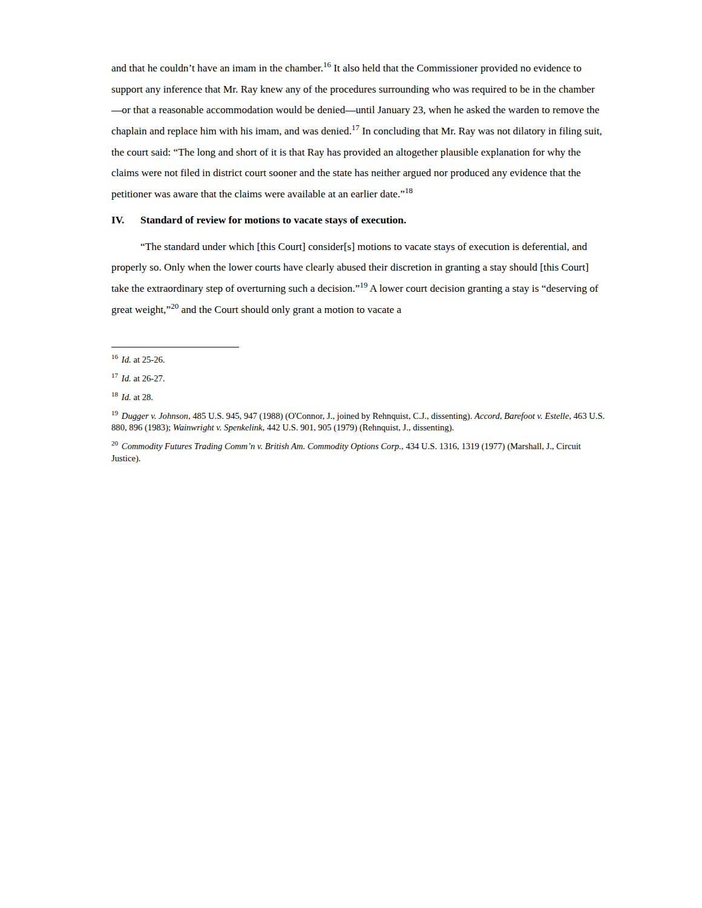and that he couldn’t have an imam in the chamber.16 It also held that the Commissioner provided no evidence to support any inference that Mr. Ray knew any of the procedures surrounding who was required to be in the chamber—or that a reasonable accommodation would be denied—until January 23, when he asked the warden to remove the chaplain and replace him with his imam, and was denied.17 In concluding that Mr. Ray was not dilatory in filing suit, the court said: “The long and short of it is that Ray has provided an altogether plausible explanation for why the claims were not filed in district court sooner and the state has neither argued nor produced any evidence that the petitioner was aware that the claims were available at an earlier date.”18
IV. Standard of review for motions to vacate stays of execution.
“The standard under which [this Court] consider[s] motions to vacate stays of execution is deferential, and properly so. Only when the lower courts have clearly abused their discretion in granting a stay should [this Court] take the extraordinary step of overturning such a decision.”19 A lower court decision granting a stay is “deserving of great weight,”20 and the Court should only grant a motion to vacate a
16 Id. at 25-26.
17 Id. at 26-27.
18 Id. at 28.
19 Dugger v. Johnson, 485 U.S. 945, 947 (1988) (O'Connor, J., joined by Rehnquist, C.J., dissenting). Accord, Barefoot v. Estelle, 463 U.S. 880, 896 (1983); Wainwright v. Spenkelink, 442 U.S. 901, 905 (1979) (Rehnquist, J., dissenting).
20 Commodity Futures Trading Comm’n v. British Am. Commodity Options Corp., 434 U.S. 1316, 1319 (1977) (Marshall, J., Circuit Justice).